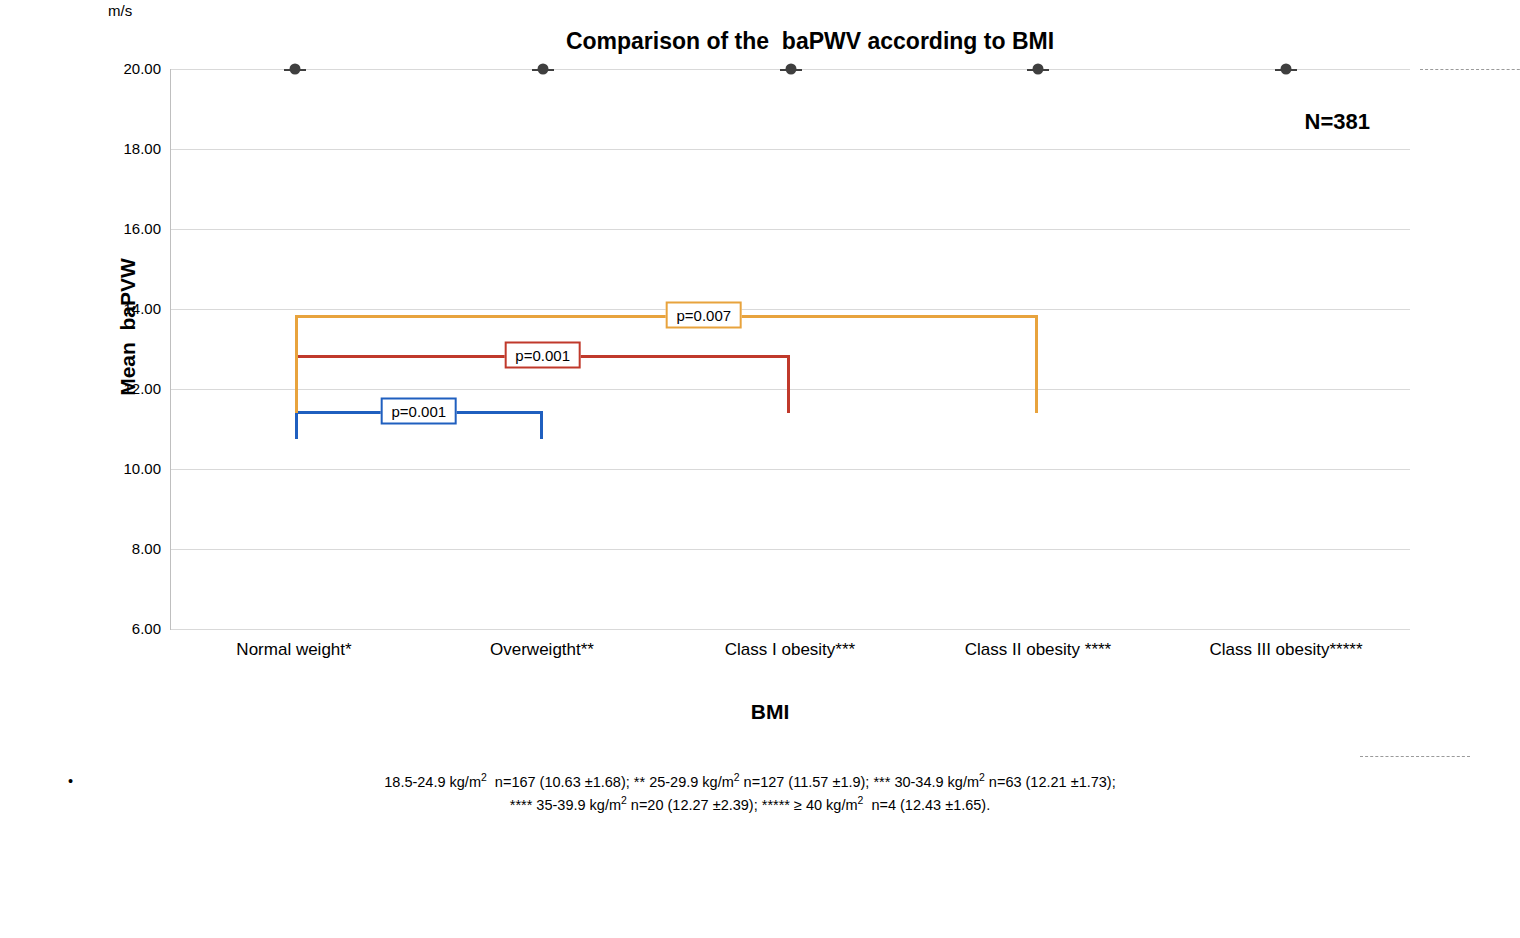m/s
Comparison of the baPWV according to BMI
20.00
18.00
16.00
14.00
12.00
10.00
8.00
6.00
Mean baPVW
N=381
===== data points ===== y% = (20 - value)/14 * 100 Normal weight: 10.63 (10.45–10.88) Overweight: 11.57 (11.25–11.90) Class I: 12.21 (11.78–12.64) Class II: 12.27 (11.18–13.36) Class III: 12.43 ( 9.82–15.04)
p=0.001
p=0.001
p=0.007
Normal weight*
Overweigtht**
Class I obesity***
Class II obesity ****
Class III obesity*****
BMI
•
18.5-24.9 kg/m2 n=167 (10.63 ±1.68); ** 25-29.9 kg/m2 n=127 (11.57 ±1.9); *** 30-34.9 kg/m2 n=63 (12.21 ±1.73);
**** 35-39.9 kg/m2 n=20 (12.27 ±2.39); ***** ≥ 40 kg/m2 n=4 (12.43 ±1.65).